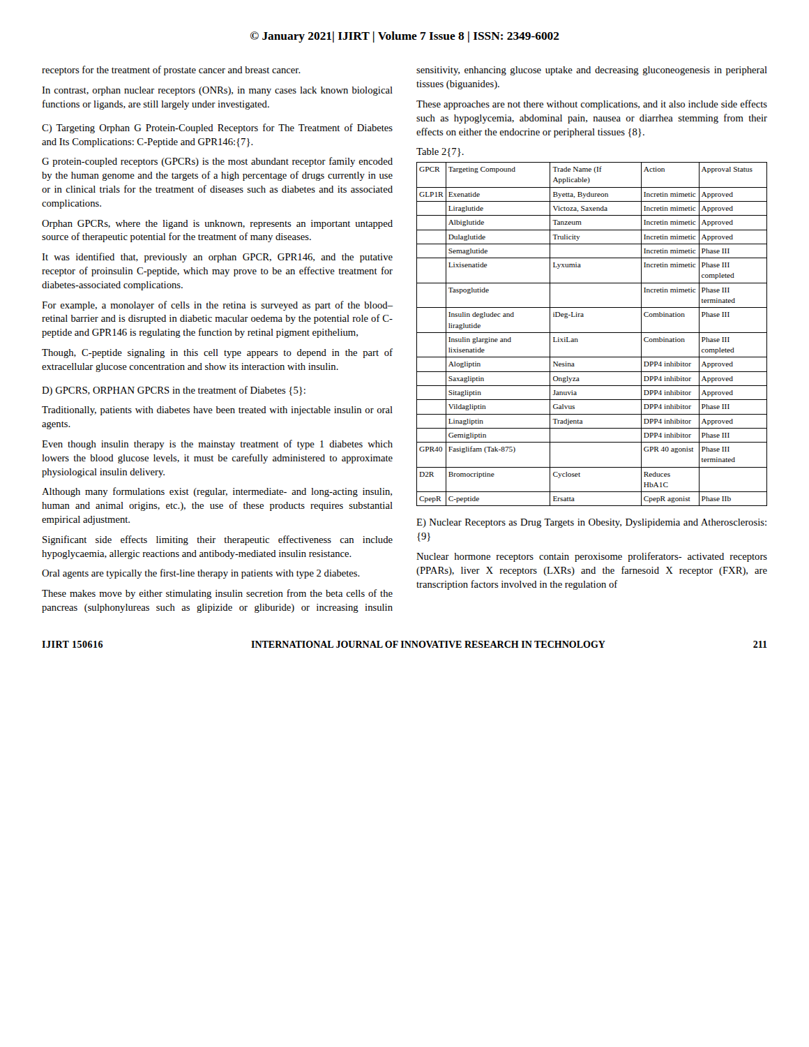© January 2021| IJIRT | Volume 7 Issue 8 | ISSN: 2349-6002
receptors for the treatment of prostate cancer and breast cancer.
In contrast, orphan nuclear receptors (ONRs), in many cases lack known biological functions or ligands, are still largely under investigated.
C) Targeting Orphan G Protein-Coupled Receptors for The Treatment of Diabetes and Its Complications: C-Peptide and GPR146:{7}.
G protein-coupled receptors (GPCRs) is the most abundant receptor family encoded by the human genome and the targets of a high percentage of drugs currently in use or in clinical trials for the treatment of diseases such as diabetes and its associated complications.
Orphan GPCRs, where the ligand is unknown, represents an important untapped source of therapeutic potential for the treatment of many diseases.
It was identified that, previously an orphan GPCR, GPR146, and the putative receptor of proinsulin C-peptide, which may prove to be an effective treatment for diabetes-associated complications.
For example, a monolayer of cells in the retina is surveyed as part of the blood–retinal barrier and is disrupted in diabetic macular oedema by the potential role of C-peptide and GPR146 is regulating the function by retinal pigment epithelium,
Though, C-peptide signaling in this cell type appears to depend in the part of extracellular glucose concentration and show its interaction with insulin.
D) GPCRS, ORPHAN GPCRS in the treatment of Diabetes {5}:
Traditionally, patients with diabetes have been treated with injectable insulin or oral agents.
Even though insulin therapy is the mainstay treatment of type 1 diabetes which lowers the blood glucose levels, it must be carefully administered to approximate physiological insulin delivery.
Although many formulations exist (regular, intermediate- and long-acting insulin, human and animal origins, etc.), the use of these products requires substantial empirical adjustment.
Significant side effects limiting their therapeutic effectiveness can include hypoglycaemia, allergic reactions and antibody-mediated insulin resistance.
Oral agents are typically the first-line therapy in patients with type 2 diabetes.
These makes move by either stimulating insulin secretion from the beta cells of the pancreas (sulphonylureas such as glipizide or gliburide) or increasing insulin sensitivity, enhancing glucose uptake and decreasing gluconeogenesis in peripheral tissues (biguanides).
These approaches are not there without complications, and it also include side effects such as hypoglycemia, abdominal pain, nausea or diarrhea stemming from their effects on either the endocrine or peripheral tissues {8}.
Table 2{7}.
| GPCR | Targeting Compound | Trade Name (If Applicable) | Action | Approval Status |
| --- | --- | --- | --- | --- |
| GLP1R | Exenatide | Byetta, Bydureon | Incretin mimetic | Approved |
| | Liraglutide | Victoza, Saxenda | Incretin mimetic | Approved |
| | Albiglutide | Tanzeum | Incretin mimetic | Approved |
| | Dulaglutide | Trulicity | Incretin mimetic | Approved |
| | Semaglutide | | Incretin mimetic | Phase III |
| | Lixisenatide | Lyxumia | Incretin mimetic | Phase III completed |
| | Taspoglutide | | Incretin mimetic | Phase III terminated |
| | Insulin degludec and liraglutide | iDeg-Lira | Combination | Phase III |
| | Insulin glargine and lixisenatide | LixiLan | Combination | Phase III completed |
| | Alogliptin | Nesina | DPP4 inhibitor | Approved |
| | Saxagliptin | Onglyza | DPP4 inhibitor | Approved |
| | Sitagliptin | Januvia | DPP4 inhibitor | Approved |
| | Vildagliptin | Galvus | DPP4 inhibitor | Phase III |
| | Linagliptin | Tradjenta | DPP4 inhibitor | Approved |
| | Gemigliptin | | DPP4 inhibitor | Phase III |
| GPR40 | Fasiglifam (Tak-875) | | GPR 40 agonist | Phase III terminated |
| D2R | Bromocriptine | Cycloset | Reduces HbA1C | |
| CpepR | C-peptide | Ersatta | CpepR agonist | Phase IIb |
E) Nuclear Receptors as Drug Targets in Obesity, Dyslipidemia and Atherosclerosis: {9}
Nuclear hormone receptors contain peroxisome proliferators- activated receptors (PPARs), liver X receptors (LXRs) and the farnesoid X receptor (FXR), are transcription factors involved in the regulation of
IJIRT 150616 INTERNATIONAL JOURNAL OF INNOVATIVE RESEARCH IN TECHNOLOGY 211